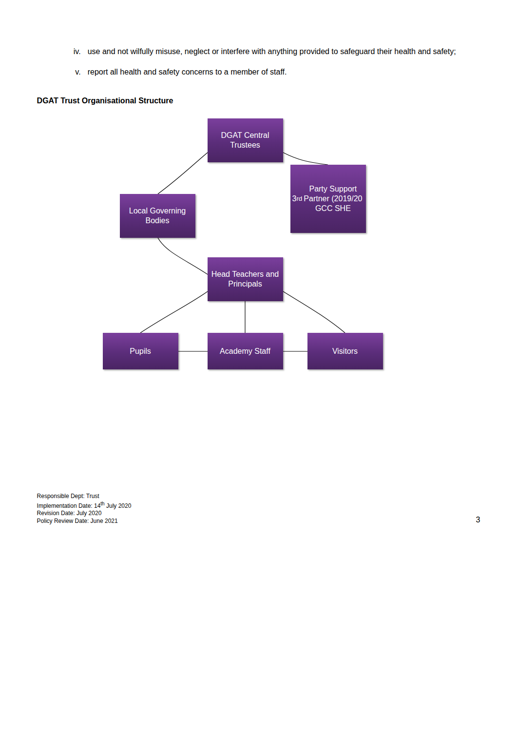use and not wilfully misuse, neglect or interfere with anything provided to safeguard their health and safety;
report all health and safety concerns to a member of staff.
DGAT Trust Organisational Structure
DGAT Central Trustees
3rd Party Support Partner (2019/20 GCC SHE
Local Governing Bodies
Head Teachers and Principals
Pupils
Academy Staff
Visitors
Responsible Dept: Trust
Implementation Date: 14th July 2020
Revision Date: July 2020
Policy Review Date: June 2021 3